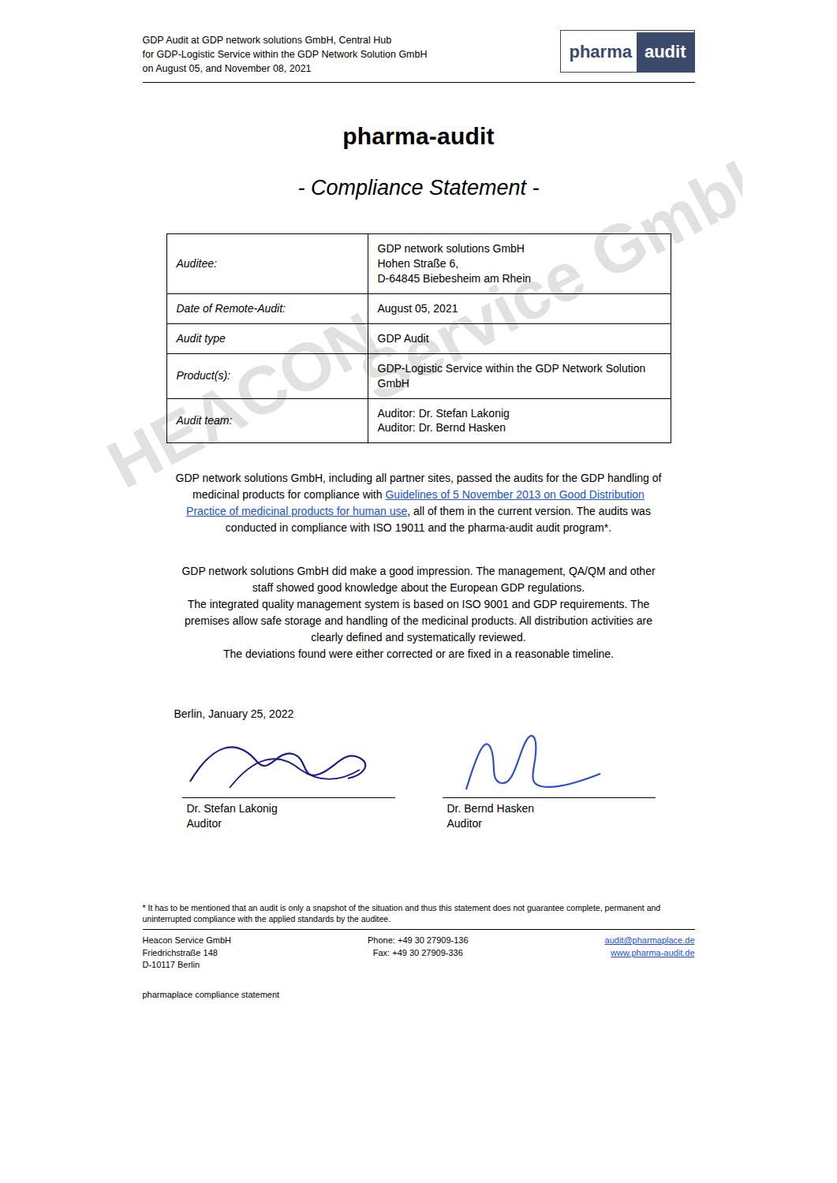HEACON Service GmbH
GDP Audit at GDP network solutions GmbH, Central Hub
for GDP-Logistic Service within the GDP Network Solution GmbH
on August 05, and November 08, 2021
pharma audit
pharma-audit
- Compliance Statement -
| Auditee: | GDP network solutions GmbH Hohen Straße 6, D-64845 Biebesheim am Rhein |
| Date of Remote-Audit: | August 05, 2021 |
| Audit type | GDP Audit |
| Product(s): | GDP-Logistic Service within the GDP Network Solution GmbH |
| Audit team: | Auditor: Dr. Stefan Lakonig Auditor: Dr. Bernd Hasken |
GDP network solutions GmbH, including all partner sites, passed the audits for the GDP handling of medicinal products for compliance with Guidelines of 5 November 2013 on Good Distribution Practice of medicinal products for human use, all of them in the current version. The audits was conducted in compliance with ISO 19011 and the pharma-audit audit program*.
GDP network solutions GmbH did make a good impression. The management, QA/QM and other staff showed good knowledge about the European GDP regulations.
The integrated quality management system is based on ISO 9001 and GDP requirements. The premises allow safe storage and handling of the medicinal products. All distribution activities are clearly defined and systematically reviewed.
The deviations found were either corrected or are fixed in a reasonable timeline.
Berlin, January 25, 2022
Dr. Stefan Lakonig
Auditor
Dr. Bernd Hasken
Auditor
* It has to be mentioned that an audit is only a snapshot of the situation and thus this statement does not guarantee complete, permanent and uninterrupted compliance with the applied standards by the auditee.
Heacon Service GmbH
Friedrichstraße 148
D-10117 Berlin
Phone: +49 30 27909-136
Fax: +49 30 27909-336
audit@pharmaplace.de
www.pharma-audit.de
pharmaplace compliance statement